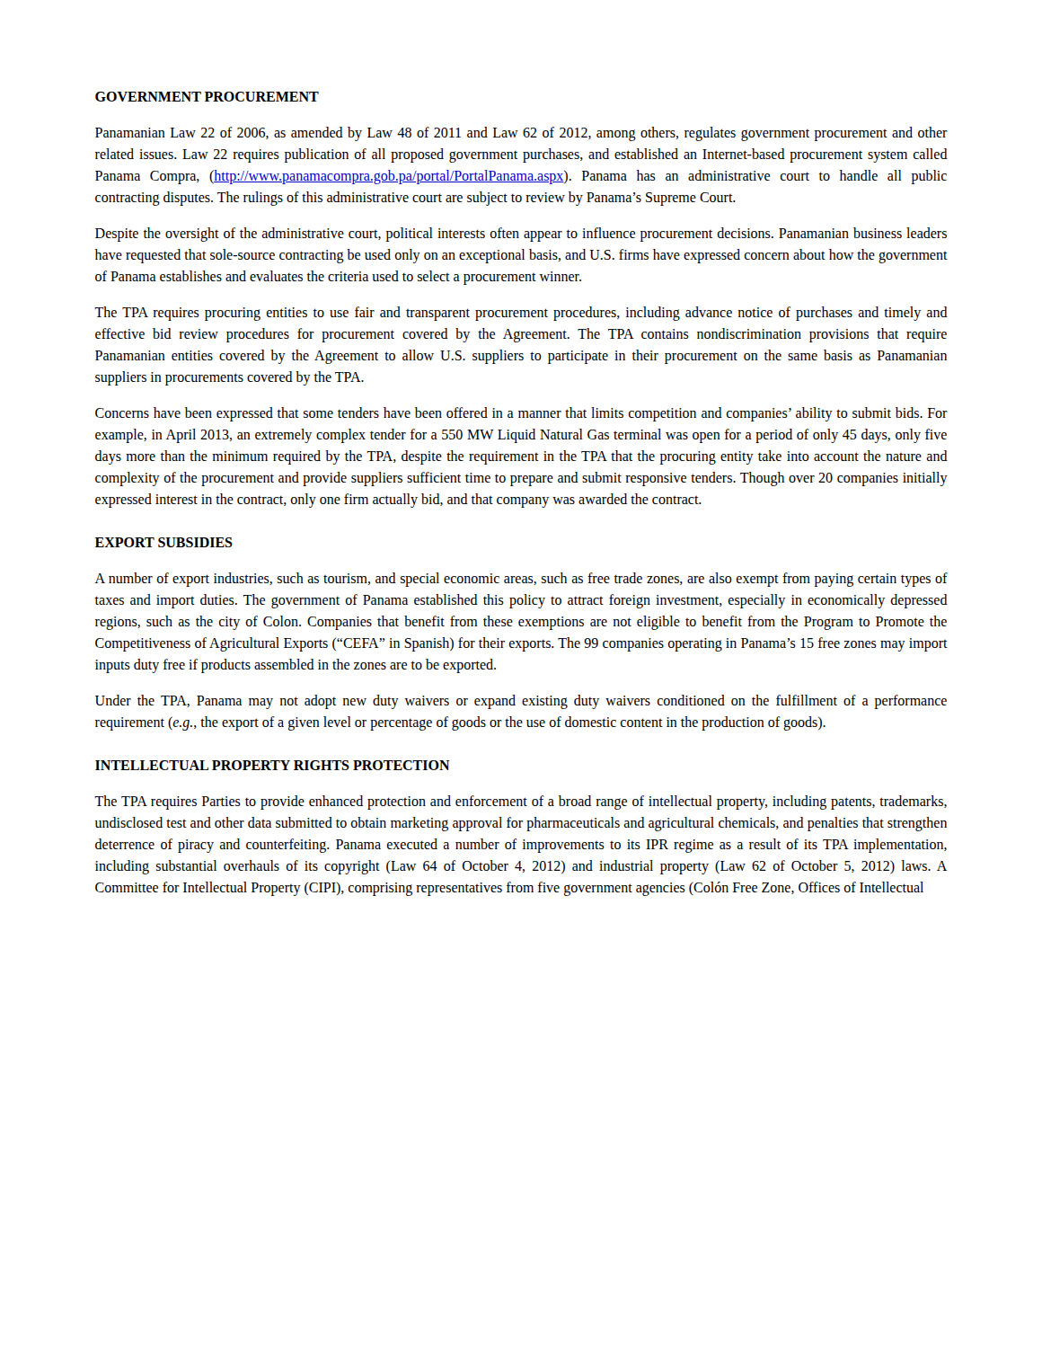GOVERNMENT PROCUREMENT
Panamanian Law 22 of 2006, as amended by Law 48 of 2011 and Law 62 of 2012, among others, regulates government procurement and other related issues. Law 22 requires publication of all proposed government purchases, and established an Internet-based procurement system called Panama Compra, (http://www.panamacompra.gob.pa/portal/PortalPanama.aspx). Panama has an administrative court to handle all public contracting disputes. The rulings of this administrative court are subject to review by Panama’s Supreme Court.
Despite the oversight of the administrative court, political interests often appear to influence procurement decisions. Panamanian business leaders have requested that sole-source contracting be used only on an exceptional basis, and U.S. firms have expressed concern about how the government of Panama establishes and evaluates the criteria used to select a procurement winner.
The TPA requires procuring entities to use fair and transparent procurement procedures, including advance notice of purchases and timely and effective bid review procedures for procurement covered by the Agreement. The TPA contains nondiscrimination provisions that require Panamanian entities covered by the Agreement to allow U.S. suppliers to participate in their procurement on the same basis as Panamanian suppliers in procurements covered by the TPA.
Concerns have been expressed that some tenders have been offered in a manner that limits competition and companies’ ability to submit bids. For example, in April 2013, an extremely complex tender for a 550 MW Liquid Natural Gas terminal was open for a period of only 45 days, only five days more than the minimum required by the TPA, despite the requirement in the TPA that the procuring entity take into account the nature and complexity of the procurement and provide suppliers sufficient time to prepare and submit responsive tenders. Though over 20 companies initially expressed interest in the contract, only one firm actually bid, and that company was awarded the contract.
EXPORT SUBSIDIES
A number of export industries, such as tourism, and special economic areas, such as free trade zones, are also exempt from paying certain types of taxes and import duties. The government of Panama established this policy to attract foreign investment, especially in economically depressed regions, such as the city of Colon. Companies that benefit from these exemptions are not eligible to benefit from the Program to Promote the Competitiveness of Agricultural Exports (“CEFA” in Spanish) for their exports. The 99 companies operating in Panama’s 15 free zones may import inputs duty free if products assembled in the zones are to be exported.
Under the TPA, Panama may not adopt new duty waivers or expand existing duty waivers conditioned on the fulfillment of a performance requirement (e.g., the export of a given level or percentage of goods or the use of domestic content in the production of goods).
INTELLECTUAL PROPERTY RIGHTS PROTECTION
The TPA requires Parties to provide enhanced protection and enforcement of a broad range of intellectual property, including patents, trademarks, undisclosed test and other data submitted to obtain marketing approval for pharmaceuticals and agricultural chemicals, and penalties that strengthen deterrence of piracy and counterfeiting. Panama executed a number of improvements to its IPR regime as a result of its TPA implementation, including substantial overhauls of its copyright (Law 64 of October 4, 2012) and industrial property (Law 62 of October 5, 2012) laws. A Committee for Intellectual Property (CIPI), comprising representatives from five government agencies (Colón Free Zone, Offices of Intellectual